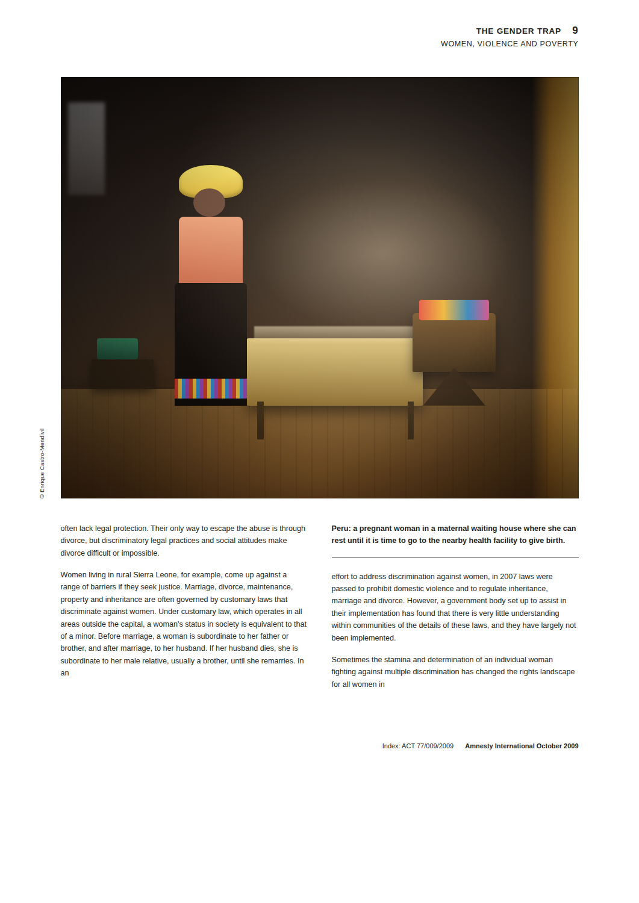THE GENDER TRAP 9
WOMEN, VIOLENCE AND POVERTY
© Enrique Castro-Mendívil
often lack legal protection. Their only way to escape the abuse is through divorce, but discriminatory legal practices and social attitudes make divorce difficult or impossible.
Women living in rural Sierra Leone, for example, come up against a range of barriers if they seek justice. Marriage, divorce, maintenance, property and inheritance are often governed by customary laws that discriminate against women. Under customary law, which operates in all areas outside the capital, a woman's status in society is equivalent to that of a minor. Before marriage, a woman is subordinate to her father or brother, and after marriage, to her husband. If her husband dies, she is subordinate to her male relative, usually a brother, until she remarries. In an
Peru: a pregnant woman in a maternal waiting house where she can rest until it is time to go to the nearby health facility to give birth.
effort to address discrimination against women, in 2007 laws were passed to prohibit domestic violence and to regulate inheritance, marriage and divorce. However, a government body set up to assist in their implementation has found that there is very little understanding within communities of the details of these laws, and they have largely not been implemented.
Sometimes the stamina and determination of an individual woman fighting against multiple discrimination has changed the rights landscape for all women in
Index: ACT 77/009/2009 Amnesty International October 2009